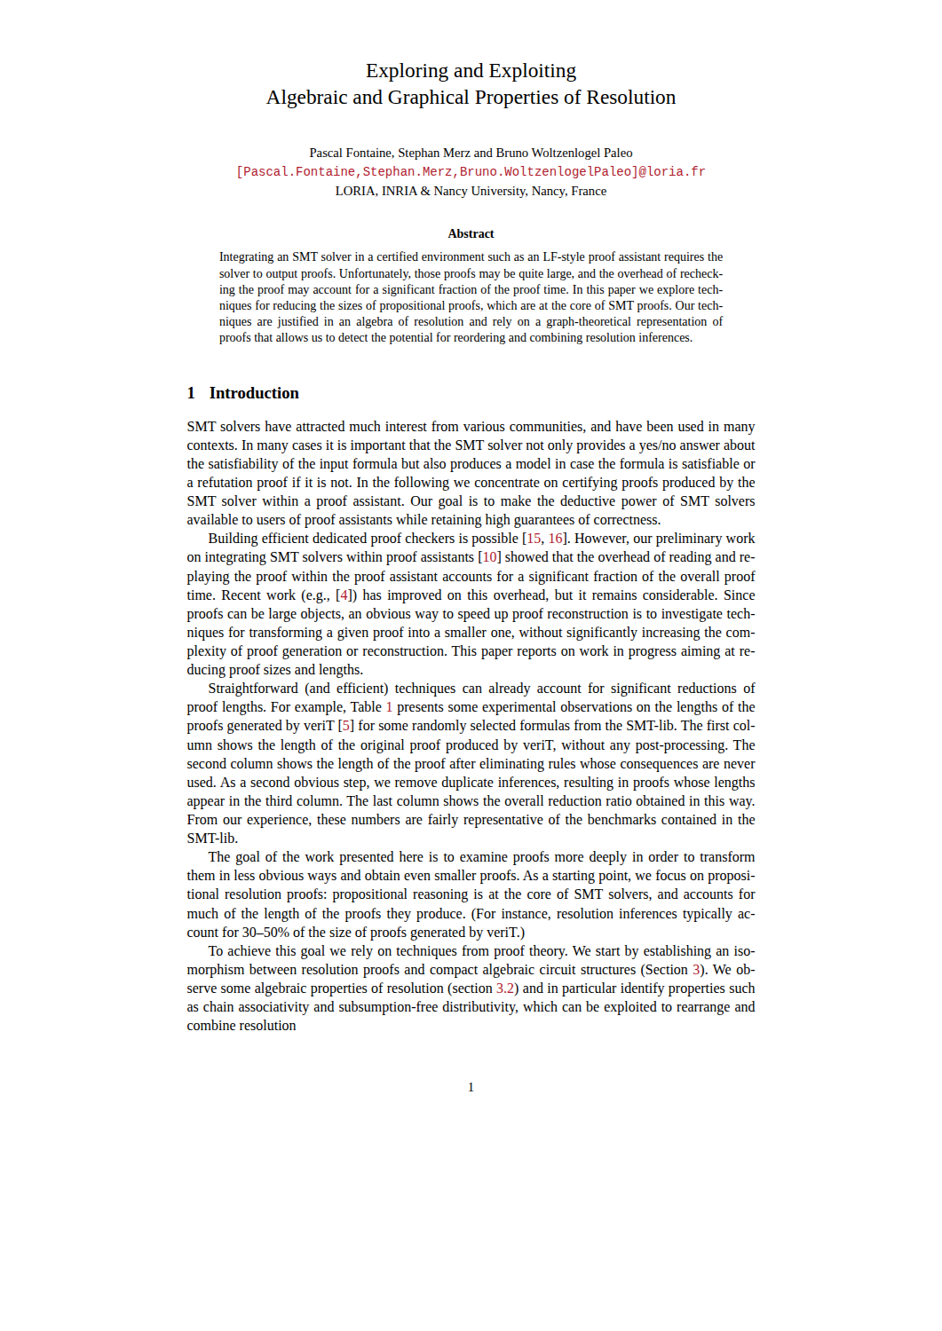Exploring and Exploiting
Algebraic and Graphical Properties of Resolution
Pascal Fontaine, Stephan Merz and Bruno Woltzenlogel Paleo
[Pascal.Fontaine,Stephan.Merz,Bruno.WoltzenlogelPaleo]@loria.fr
LORIA, INRIA & Nancy University, Nancy, France
Abstract
Integrating an SMT solver in a certified environment such as an LF-style proof assistant requires the solver to output proofs. Unfortunately, those proofs may be quite large, and the overhead of rechecking the proof may account for a significant fraction of the proof time. In this paper we explore techniques for reducing the sizes of propositional proofs, which are at the core of SMT proofs. Our techniques are justified in an algebra of resolution and rely on a graph-theoretical representation of proofs that allows us to detect the potential for reordering and combining resolution inferences.
1 Introduction
SMT solvers have attracted much interest from various communities, and have been used in many contexts. In many cases it is important that the SMT solver not only provides a yes/no answer about the satisfiability of the input formula but also produces a model in case the formula is satisfiable or a refutation proof if it is not. In the following we concentrate on certifying proofs produced by the SMT solver within a proof assistant. Our goal is to make the deductive power of SMT solvers available to users of proof assistants while retaining high guarantees of correctness.
Building efficient dedicated proof checkers is possible [15, 16]. However, our preliminary work on integrating SMT solvers within proof assistants [10] showed that the overhead of reading and replaying the proof within the proof assistant accounts for a significant fraction of the overall proof time. Recent work (e.g., [4]) has improved on this overhead, but it remains considerable. Since proofs can be large objects, an obvious way to speed up proof reconstruction is to investigate techniques for transforming a given proof into a smaller one, without significantly increasing the complexity of proof generation or reconstruction. This paper reports on work in progress aiming at reducing proof sizes and lengths.
Straightforward (and efficient) techniques can already account for significant reductions of proof lengths. For example, Table 1 presents some experimental observations on the lengths of the proofs generated by veriT [5] for some randomly selected formulas from the SMT-lib. The first column shows the length of the original proof produced by veriT, without any post-processing. The second column shows the length of the proof after eliminating rules whose consequences are never used. As a second obvious step, we remove duplicate inferences, resulting in proofs whose lengths appear in the third column. The last column shows the overall reduction ratio obtained in this way. From our experience, these numbers are fairly representative of the benchmarks contained in the SMT-lib.
The goal of the work presented here is to examine proofs more deeply in order to transform them in less obvious ways and obtain even smaller proofs. As a starting point, we focus on propositional resolution proofs: propositional reasoning is at the core of SMT solvers, and accounts for much of the length of the proofs they produce. (For instance, resolution inferences typically account for 30–50% of the size of proofs generated by veriT.)
To achieve this goal we rely on techniques from proof theory. We start by establishing an isomorphism between resolution proofs and compact algebraic circuit structures (Section 3). We observe some algebraic properties of resolution (section 3.2) and in particular identify properties such as chain associativity and subsumption-free distributivity, which can be exploited to rearrange and combine resolution
1